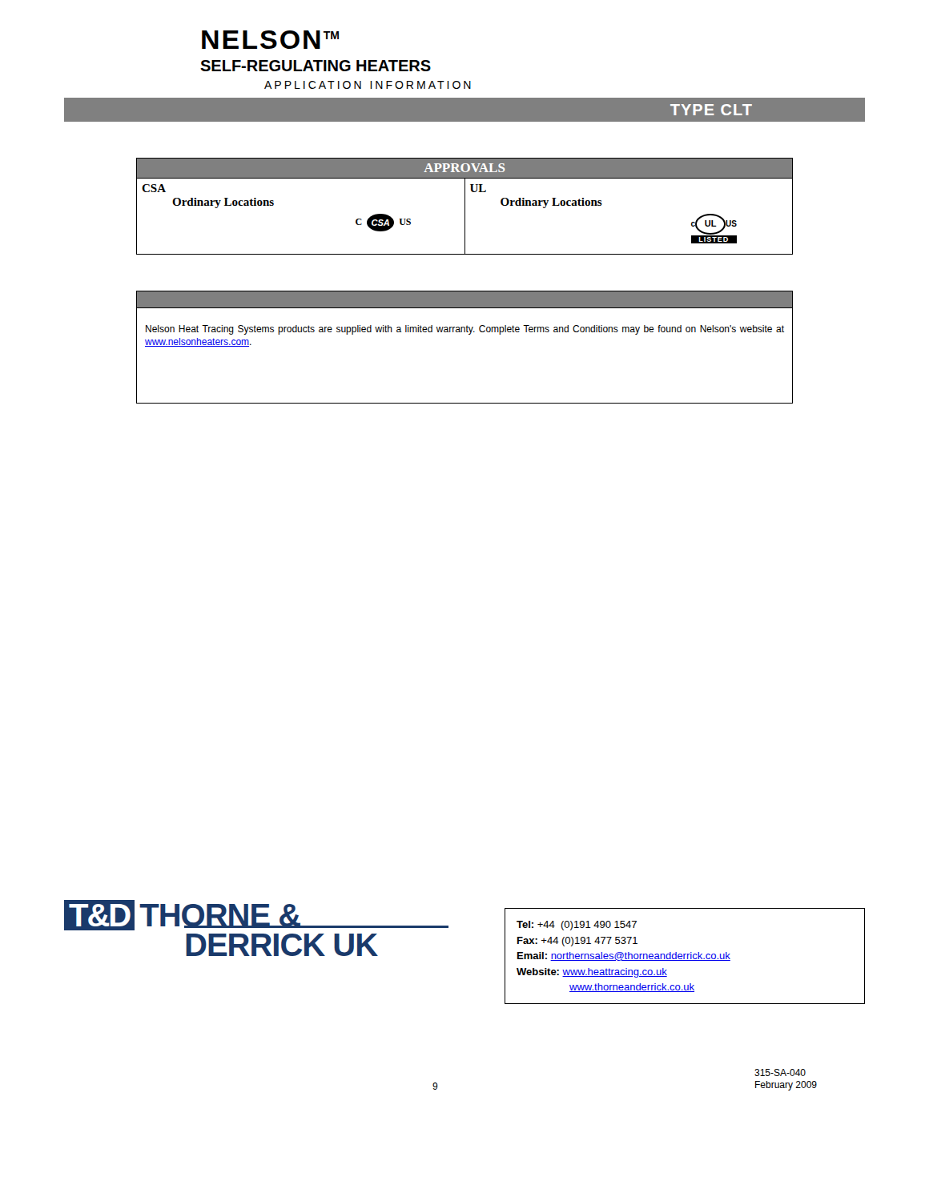NELSONTM
SELF-REGULATING HEATERS
APPLICATION INFORMATION
TYPE CLT
| APPROVALS |
| --- |
| CSA Ordinary Locations C CSA US | UL Ordinary Locations c UL US LISTED |
| Nelson Heat Tracing Systems products are supplied with a limited warranty. Complete Terms and Conditions may be found on Nelson's website at www.nelsonheaters.com . |
T&DTHORNE &
DERRICK UK
Tel: +44 (0)191 490 1547
Fax: +44 (0)191 477 5371
Email: northernsales@thorneandderrick.co.uk
Website: www.heattracing.co.uk
www.thorneanderrick.co.uk
9
315-SA-040
February 2009